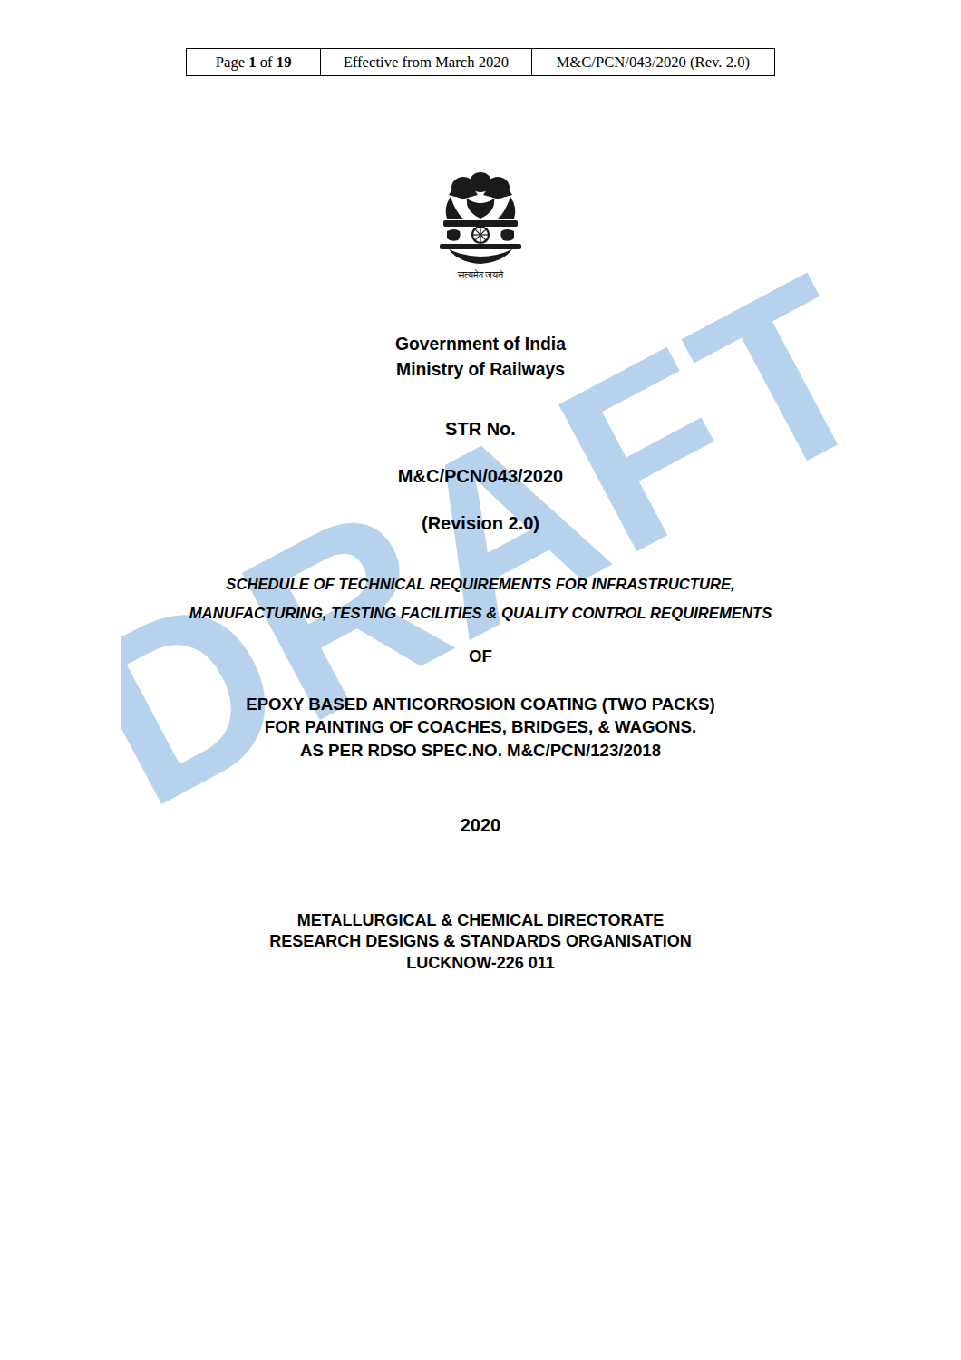| Page 1 of 19 | Effective from March 2020 | M&C/PCN/043/2020 (Rev. 2.0) |
DRAFT
सत्यमेव जयते
Government of India
Ministry of Railways
STR No.
M&C/PCN/043/2020
(Revision 2.0)
SCHEDULE OF TECHNICAL REQUIREMENTS FOR INFRASTRUCTURE,
MANUFACTURING, TESTING FACILITIES & QUALITY CONTROL REQUIREMENTS
OF
EPOXY BASED ANTICORROSION COATING (TWO PACKS)
FOR PAINTING OF COACHES, BRIDGES, & WAGONS.
AS PER RDSO SPEC.NO. M&C/PCN/123/2018
2020
METALLURGICAL & CHEMICAL DIRECTORATE
RESEARCH DESIGNS & STANDARDS ORGANISATION
LUCKNOW-226 011